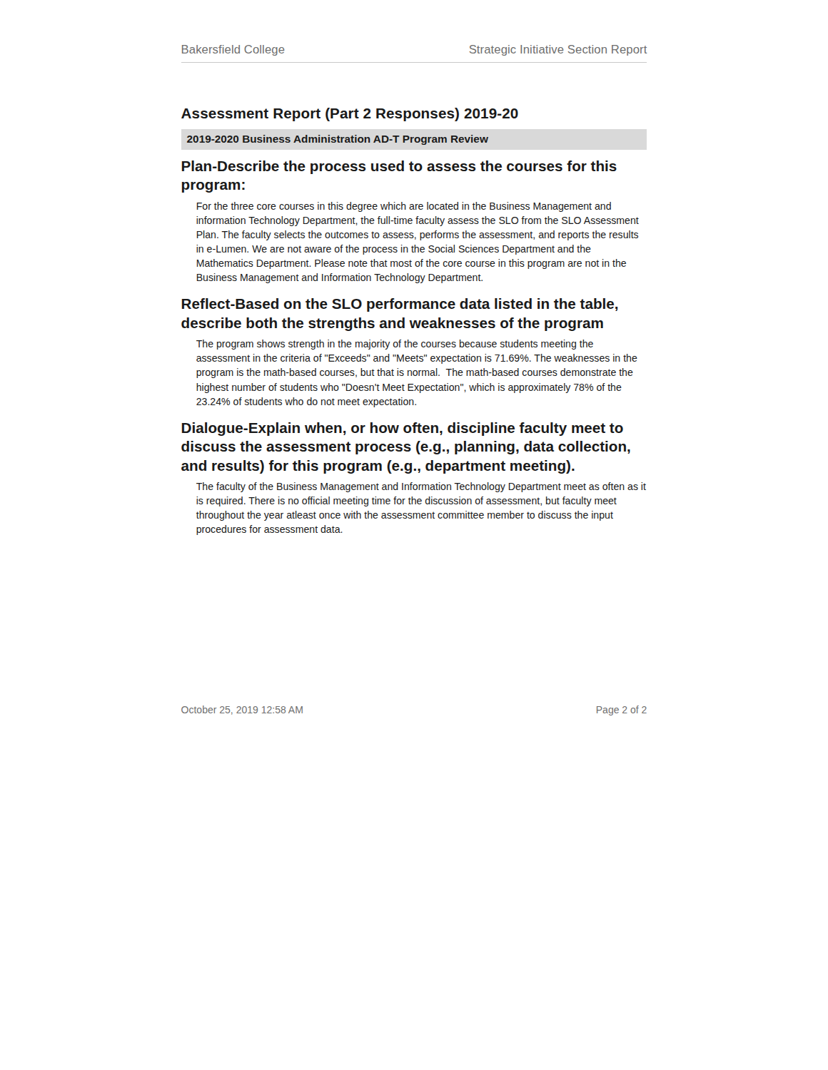Bakersfield College
Strategic Initiative Section Report
Assessment Report (Part 2 Responses) 2019-20
2019-2020 Business Administration AD-T Program Review
Plan-Describe the process used to assess the courses for this program:
For the three core courses in this degree which are located in the Business Management and information Technology Department, the full-time faculty assess the SLO from the SLO Assessment Plan. The faculty selects the outcomes to assess, performs the assessment, and reports the results in e-Lumen. We are not aware of the process in the Social Sciences Department and the Mathematics Department. Please note that most of the core course in this program are not in the Business Management and Information Technology Department.
Reflect-Based on the SLO performance data listed in the table, describe both the strengths and weaknesses of the program
The program shows strength in the majority of the courses because students meeting the assessment in the criteria of "Exceeds" and "Meets" expectation is 71.69%. The weaknesses in the program is the math-based courses, but that is normal. The math-based courses demonstrate the highest number of students who "Doesn't Meet Expectation", which is approximately 78% of the 23.24% of students who do not meet expectation.
Dialogue-Explain when, or how often, discipline faculty meet to discuss the assessment process (e.g., planning, data collection, and results) for this program (e.g., department meeting).
The faculty of the Business Management and Information Technology Department meet as often as it is required. There is no official meeting time for the discussion of assessment, but faculty meet throughout the year atleast once with the assessment committee member to discuss the input procedures for assessment data.
October 25, 2019 12:58 AM
Page 2 of 2